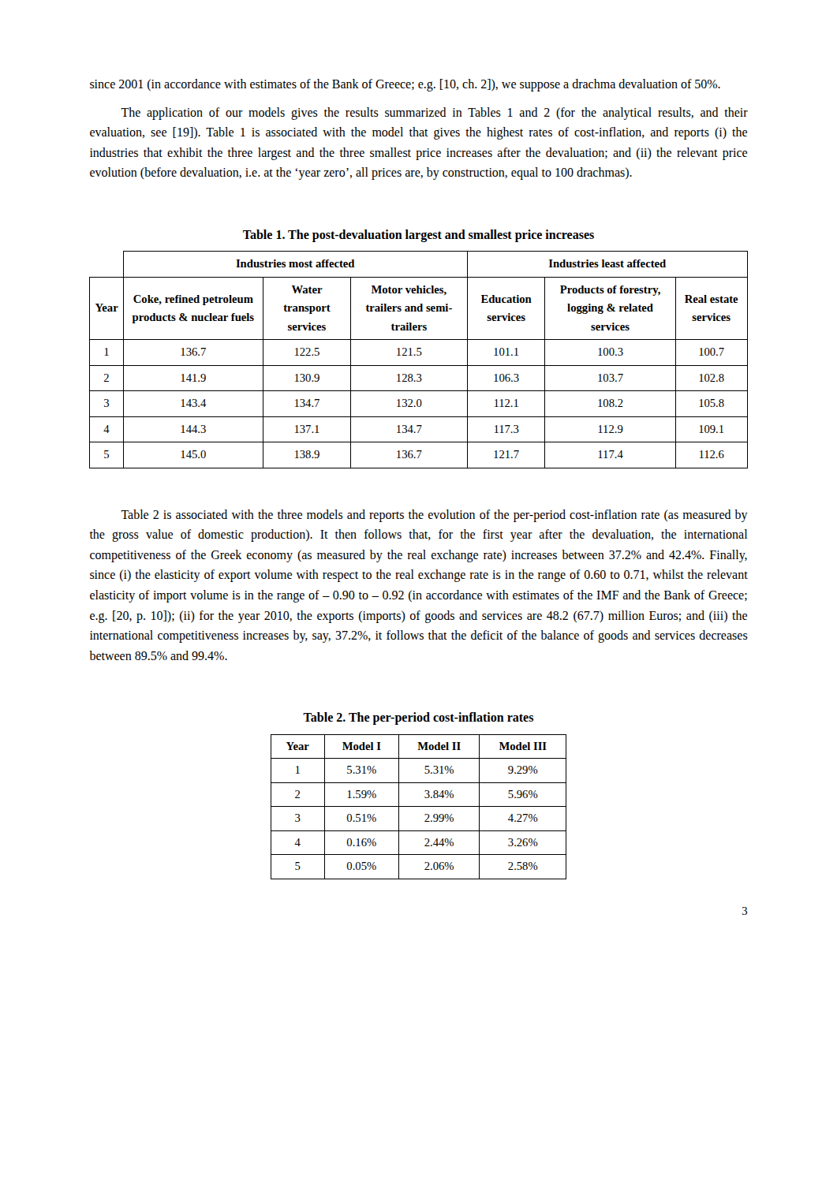since 2001 (in accordance with estimates of the Bank of Greece; e.g. [10, ch. 2]), we suppose a drachma devaluation of 50%.
The application of our models gives the results summarized in Tables 1 and 2 (for the analytical results, and their evaluation, see [19]). Table 1 is associated with the model that gives the highest rates of cost-inflation, and reports (i) the industries that exhibit the three largest and the three smallest price increases after the devaluation; and (ii) the relevant price evolution (before devaluation, i.e. at the ‘year zero’, all prices are, by construction, equal to 100 drachmas).
Table 1. The post-devaluation largest and smallest price increases
| | Industries most affected | Industries least affected |
| Year | Coke, refined petroleum products & nuclear fuels | Water transport services | Motor vehicles, trailers and semi-trailers | Education services | Products of forestry, logging & related services | Real estate services |
| 1 | 136.7 | 122.5 | 121.5 | 101.1 | 100.3 | 100.7 |
| 2 | 141.9 | 130.9 | 128.3 | 106.3 | 103.7 | 102.8 |
| 3 | 143.4 | 134.7 | 132.0 | 112.1 | 108.2 | 105.8 |
| 4 | 144.3 | 137.1 | 134.7 | 117.3 | 112.9 | 109.1 |
| 5 | 145.0 | 138.9 | 136.7 | 121.7 | 117.4 | 112.6 |
Table 2 is associated with the three models and reports the evolution of the per-period cost-inflation rate (as measured by the gross value of domestic production). It then follows that, for the first year after the devaluation, the international competitiveness of the Greek economy (as measured by the real exchange rate) increases between 37.2% and 42.4%. Finally, since (i) the elasticity of export volume with respect to the real exchange rate is in the range of 0.60 to 0.71, whilst the relevant elasticity of import volume is in the range of – 0.90 to – 0.92 (in accordance with estimates of the IMF and the Bank of Greece; e.g. [20, p. 10]); (ii) for the year 2010, the exports (imports) of goods and services are 48.2 (67.7) million Euros; and (iii) the international competitiveness increases by, say, 37.2%, it follows that the deficit of the balance of goods and services decreases between 89.5% and 99.4%.
Table 2. The per-period cost-inflation rates
| Year | Model I | Model II | Model III |
| --- | --- | --- | --- |
| 1 | 5.31% | 5.31% | 9.29% |
| 2 | 1.59% | 3.84% | 5.96% |
| 3 | 0.51% | 2.99% | 4.27% |
| 4 | 0.16% | 2.44% | 3.26% |
| 5 | 0.05% | 2.06% | 2.58% |
3